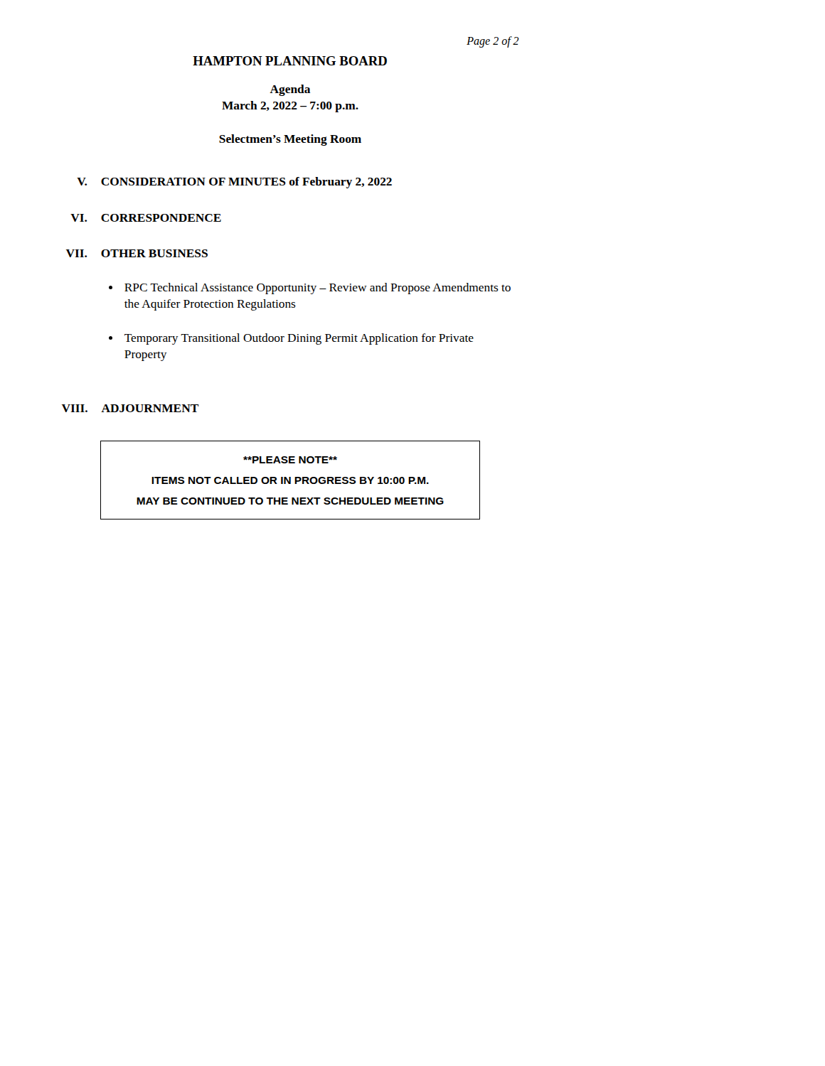Page 2 of 2
HAMPTON PLANNING BOARD
Agenda
March 2, 2022 – 7:00 p.m.
Selectmen’s Meeting Room
V. CONSIDERATION OF MINUTES of February 2, 2022
VI. CORRESPONDENCE
VII. OTHER BUSINESS
RPC Technical Assistance Opportunity – Review and Propose Amendments to the Aquifer Protection Regulations
Temporary Transitional Outdoor Dining Permit Application for Private Property
VIII. ADJOURNMENT
**PLEASE NOTE**
ITEMS NOT CALLED OR IN PROGRESS BY 10:00 P.M.
MAY BE CONTINUED TO THE NEXT SCHEDULED MEETING